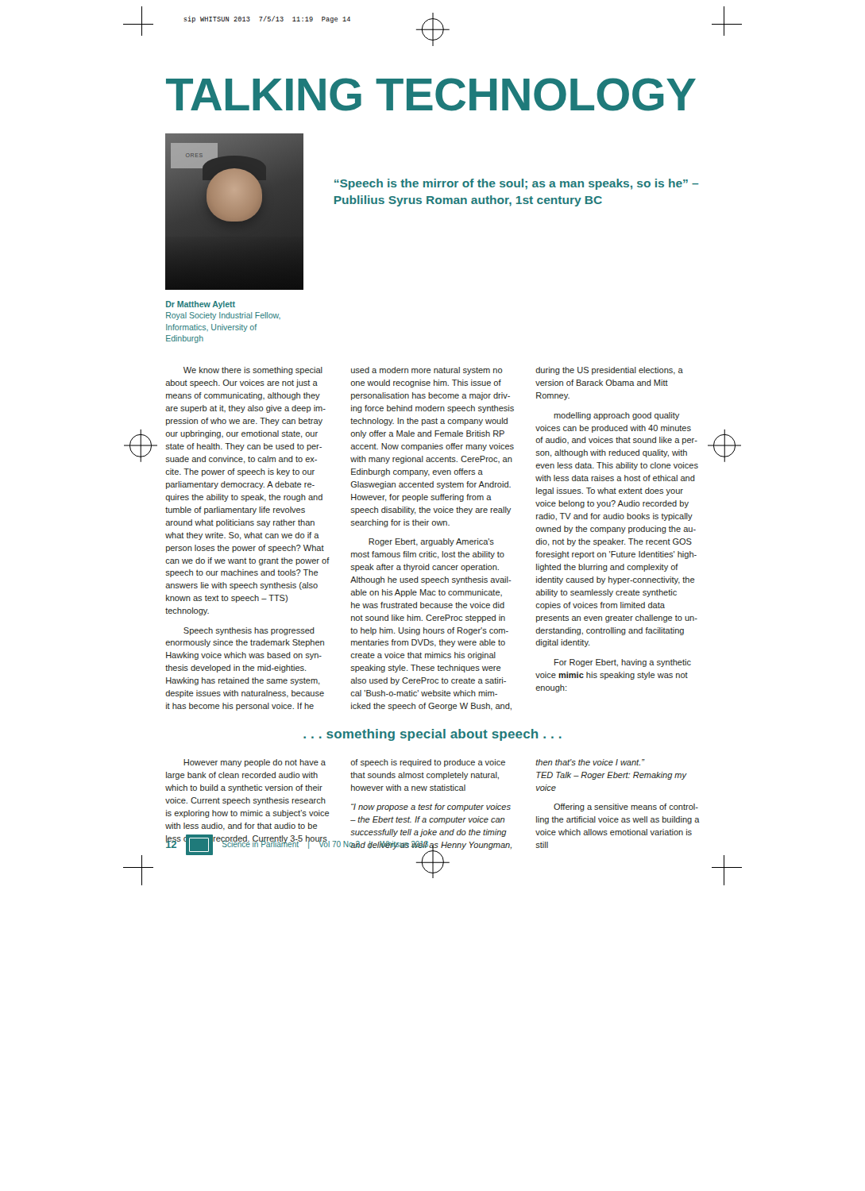sip WHITSUN 2013 7/5/13 11:19 Page 14
TALKING TECHNOLOGY
ORES
Dr Matthew Aylett
Royal Society Industrial Fellow,
Informatics, University of
Edinburgh
“Speech is the mirror of the soul; as a man speaks, so is he” – Publilius Syrus Roman author, 1st century BC
We know there is something special about speech. Our voices are not just a means of communicating, although they are superb at it, they also give a deep impression of who we are. They can betray our upbringing, our emotional state, our state of health. They can be used to persuade and convince, to calm and to excite. The power of speech is key to our parliamentary democracy. A debate requires the ability to speak, the rough and tumble of parliamentary life revolves around what politicians say rather than what they write. So, what can we do if a person loses the power of speech? What can we do if we want to grant the power of speech to our machines and tools? The answers lie with speech synthesis (also known as text to speech – TTS) technology.
Speech synthesis has progressed enormously since the trademark Stephen Hawking voice which was based on synthesis developed in the mid-eighties. Hawking has retained the same system, despite issues with naturalness, because it has become his personal voice. If he used a modern more natural system no one would recognise him. This issue of personalisation has become a major driving force behind modern speech synthesis technology. In the past a company would only offer a Male and Female British RP accent. Now companies offer many voices with many regional accents. CereProc, an Edinburgh company, even offers a Glaswegian accented system for Android. However, for people suffering from a speech disability, the voice they are really searching for is their own.
Roger Ebert, arguably America's most famous film critic, lost the ability to speak after a thyroid cancer operation. Although he used speech synthesis available on his Apple Mac to communicate, he was frustrated because the voice did not sound like him. CereProc stepped in to help him. Using hours of Roger's commentaries from DVDs, they were able to create a voice that mimics his original speaking style. These techniques were also used by CereProc to create a satirical 'Bush-o-matic' website which mimicked the speech of George W Bush, and, during the US presidential elections, a version of Barack Obama and Mitt Romney.
modelling approach good quality voices can be produced with 40 minutes of audio, and voices that sound like a person, although with reduced quality, with even less data. This ability to clone voices with less data raises a host of ethical and legal issues. To what extent does your voice belong to you? Audio recorded by radio, TV and for audio books is typically owned by the company producing the audio, not by the speaker. The recent GOS foresight report on 'Future Identities' highlighted the blurring and complexity of identity caused by hyper-connectivity, the ability to seamlessly create synthetic copies of voices from limited data presents an even greater challenge to understanding, controlling and facilitating digital identity.
For Roger Ebert, having a synthetic voice mimic his speaking style was not enough:
. . . something special about speech . . .
However many people do not have a large bank of clean recorded audio with which to build a synthetic version of their voice. Current speech synthesis research is exploring how to mimic a subject’s voice with less audio, and for that audio to be less cleanly recorded. Currently 3-5 hours of speech is required to produce a voice that sounds almost completely natural, however with a new statistical
“I now propose a test for computer voices – the Ebert test. If a computer voice can successfully tell a joke and do the timing and delivery as well as Henny Youngman, then that's the voice I want.”
TED Talk – Roger Ebert: Remaking my voice
Offering a sensitive means of controlling the artificial voice as well as building a voice which allows emotional variation is still
12 Science in Parliament | Vol 70 No 2 | Whitsun 2013